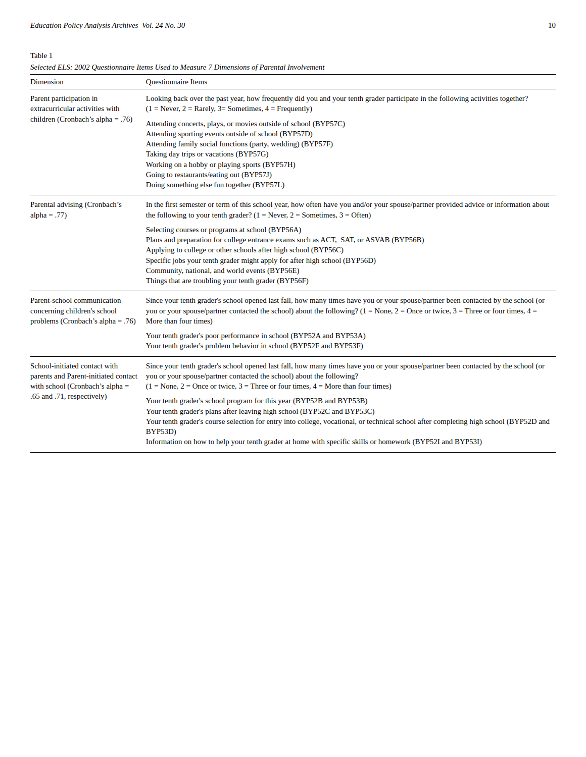Education Policy Analysis Archives Vol. 24 No. 30
10
Table 1
Selected ELS: 2002 Questionnaire Items Used to Measure 7 Dimensions of Parental Involvement
| Dimension | Questionnaire Items |
| --- | --- |
| Parent participation in extracurricular activities with children (Cronbach’s alpha = .76) | Looking back over the past year, how frequently did you and your tenth grader participate in the following activities together? (1 = Never, 2 = Rarely, 3= Sometimes, 4 = Frequently) Attending concerts, plays, or movies outside of school (BYP57C) Attending sporting events outside of school (BYP57D) Attending family social functions (party, wedding) (BYP57F) Taking day trips or vacations (BYP57G) Working on a hobby or playing sports (BYP57H) Going to restaurants/eating out (BYP57J) Doing something else fun together (BYP57L) |
| Parental advising (Cronbach’s alpha = .77) | In the first semester or term of this school year, how often have you and/or your spouse/partner provided advice or information about the following to your tenth grader? (1 = Never, 2 = Sometimes, 3 = Often) Selecting courses or programs at school (BYP56A) Plans and preparation for college entrance exams such as ACT, SAT, or ASVAB (BYP56B) Applying to college or other schools after high school (BYP56C) Specific jobs your tenth grader might apply for after high school (BYP56D) Community, national, and world events (BYP56E) Things that are troubling your tenth grader (BYP56F) |
| Parent-school communication concerning children's school problems (Cronbach’s alpha = .76) | Since your tenth grader's school opened last fall, how many times have you or your spouse/partner been contacted by the school (or you or your spouse/partner contacted the school) about the following? (1 = None, 2 = Once or twice, 3 = Three or four times, 4 = More than four times) Your tenth grader's poor performance in school (BYP52A and BYP53A) Your tenth grader's problem behavior in school (BYP52F and BYP53F) |
| School-initiated contact with parents and Parent-initiated contact with school (Cronbach’s alpha = .65 and .71, respectively) | Since your tenth grader's school opened last fall, how many times have you or your spouse/partner been contacted by the school (or you or your spouse/partner contacted the school) about the following? (1 = None, 2 = Once or twice, 3 = Three or four times, 4 = More than four times) Your tenth grader's school program for this year (BYP52B and BYP53B) Your tenth grader's plans after leaving high school (BYP52C and BYP53C) Your tenth grader's course selection for entry into college, vocational, or technical school after completing high school (BYP52D and BYP53D) Information on how to help your tenth grader at home with specific skills or homework (BYP52I and BYP53I) |